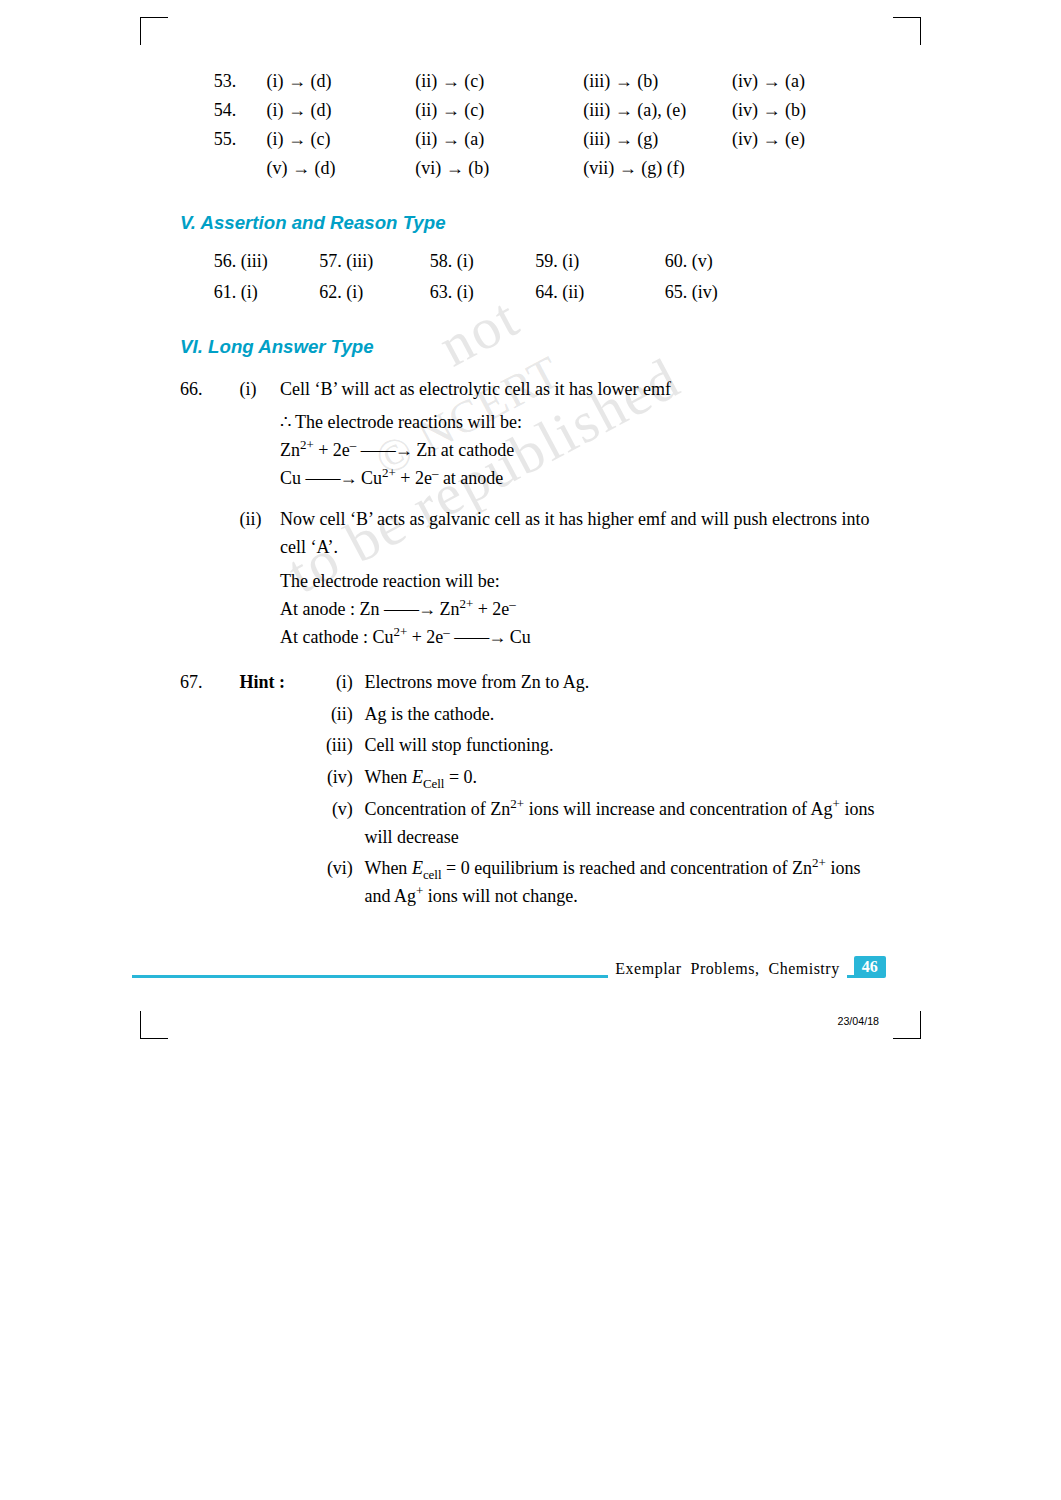not
© NCERT
to be republished
| 53. | (i) → (d) | (ii) → (c) | (iii) → (b) | (iv) → (a) |
| 54. | (i) → (d) | (ii) → (c) | (iii) → (a), (e) | (iv) → (b) |
| 55. | (i) → (c) | (ii) → (a) | (iii) → (g) | (iv) → (e) |
| | (v) → (d) | (vi) → (b) | (vii) → (g) (f) | |
V. Assertion and Reason Type
| 56. (iii) | 57. (iii) | 58. (i) | 59. (i) | 60. (v) |
| 61. (i) | 62. (i) | 63. (i) | 64. (ii) | 65. (iv) |
VI. Long Answer Type
66.
(i)
Cell ‘B’ will act as electrolytic cell as it has lower emf
∴ The electrode reactions will be:
Zn2+ + 2e– ——→ Zn at cathode
Cu ——→ Cu2+ + 2e– at anode
(ii)
Now cell ‘B’ acts as galvanic cell as it has higher emf and will push electrons into cell ‘A’.
The electrode reaction will be:
At anode : Zn ——→ Zn2+ + 2e–
At cathode : Cu2+ + 2e– ——→ Cu
67.
Hint :
(i)
Electrons move from Zn to Ag.
(ii)
Ag is the cathode.
(iii)
Cell will stop functioning.
(iv)
When ECell = 0.
(v)
Concentration of Zn2+ ions will increase and concentration of Ag+ ions will decrease
(vi)
When Ecell = 0 equilibrium is reached and concentration of Zn2+ ions and Ag+ ions will not change.
Exemplar Problems, Chemistry
46
23/04/18